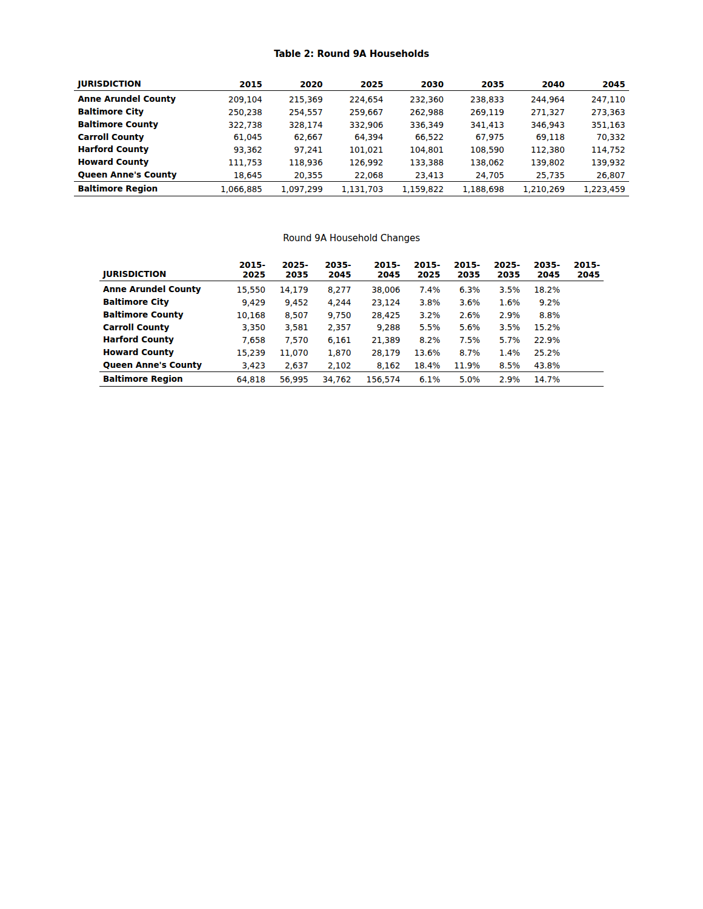Table 2: Round 9A Households
| JURISDICTION | 2015 | 2020 | 2025 | 2030 | 2035 | 2040 | 2045 |
| --- | --- | --- | --- | --- | --- | --- | --- |
| Anne Arundel County | 209,104 | 215,369 | 224,654 | 232,360 | 238,833 | 244,964 | 247,110 |
| Baltimore City | 250,238 | 254,557 | 259,667 | 262,988 | 269,119 | 271,327 | 273,363 |
| Baltimore County | 322,738 | 328,174 | 332,906 | 336,349 | 341,413 | 346,943 | 351,163 |
| Carroll County | 61,045 | 62,667 | 64,394 | 66,522 | 67,975 | 69,118 | 70,332 |
| Harford County | 93,362 | 97,241 | 101,021 | 104,801 | 108,590 | 112,380 | 114,752 |
| Howard County | 111,753 | 118,936 | 126,992 | 133,388 | 138,062 | 139,802 | 139,932 |
| Queen Anne's County | 18,645 | 20,355 | 22,068 | 23,413 | 24,705 | 25,735 | 26,807 |
| Baltimore Region | 1,066,885 | 1,097,299 | 1,131,703 | 1,159,822 | 1,188,698 | 1,210,269 | 1,223,459 |
Round 9A Household Changes
| JURISDICTION | 2015- 2025 | 2025- 2035 | 2035- 2045 | 2015- 2045 | 2015- 2025 | 2015- 2035 | 2025- 2035 | 2035- 2045 | 2015- 2045 |
| --- | --- | --- | --- | --- | --- | --- | --- | --- | --- |
| Anne Arundel County | 15,550 | 14,179 | 8,277 | 38,006 | 7.4% | 6.3% | 3.5% | 18.2% | |
| Baltimore City | 9,429 | 9,452 | 4,244 | 23,124 | 3.8% | 3.6% | 1.6% | 9.2% | |
| Baltimore County | 10,168 | 8,507 | 9,750 | 28,425 | 3.2% | 2.6% | 2.9% | 8.8% | |
| Carroll County | 3,350 | 3,581 | 2,357 | 9,288 | 5.5% | 5.6% | 3.5% | 15.2% | |
| Harford County | 7,658 | 7,570 | 6,161 | 21,389 | 8.2% | 7.5% | 5.7% | 22.9% | |
| Howard County | 15,239 | 11,070 | 1,870 | 28,179 | 13.6% | 8.7% | 1.4% | 25.2% | |
| Queen Anne's County | 3,423 | 2,637 | 2,102 | 8,162 | 18.4% | 11.9% | 8.5% | 43.8% | |
| Baltimore Region | 64,818 | 56,995 | 34,762 | 156,574 | 6.1% | 5.0% | 2.9% | 14.7% | |